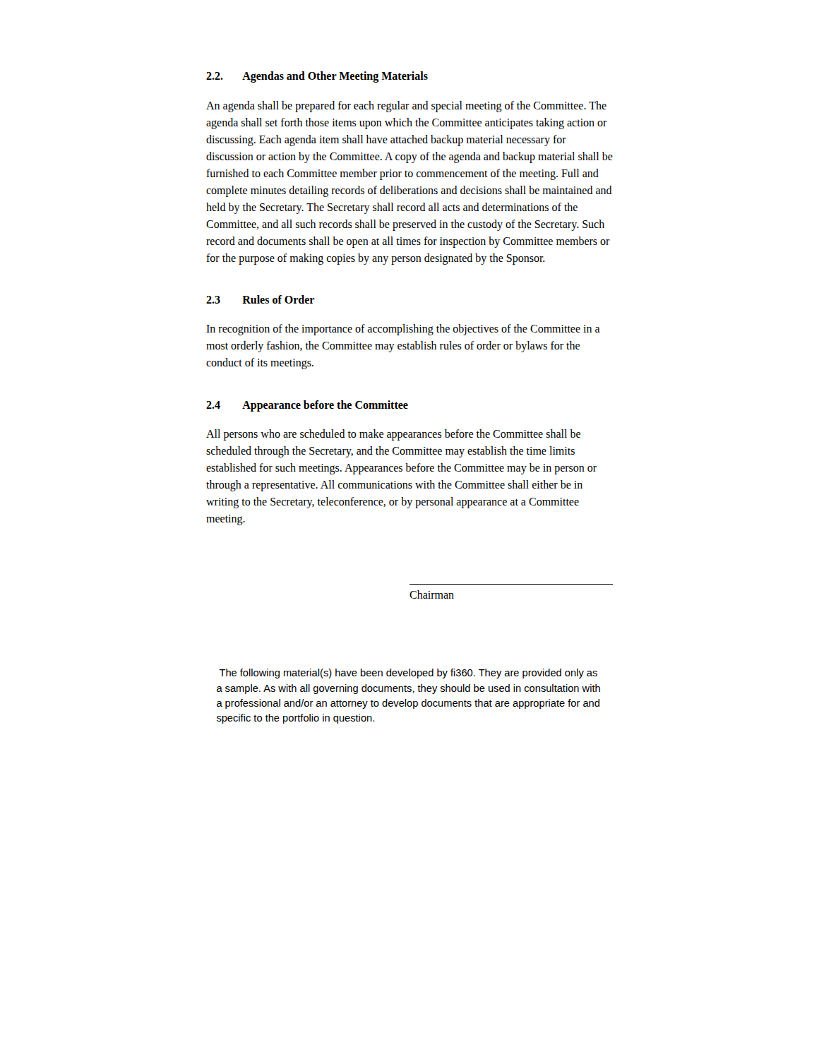2.2. Agendas and Other Meeting Materials
An agenda shall be prepared for each regular and special meeting of the Committee. The agenda shall set forth those items upon which the Committee anticipates taking action or discussing. Each agenda item shall have attached backup material necessary for discussion or action by the Committee. A copy of the agenda and backup material shall be furnished to each Committee member prior to commencement of the meeting. Full and complete minutes detailing records of deliberations and decisions shall be maintained and held by the Secretary. The Secretary shall record all acts and determinations of the Committee, and all such records shall be preserved in the custody of the Secretary. Such record and documents shall be open at all times for inspection by Committee members or for the purpose of making copies by any person designated by the Sponsor.
2.3 Rules of Order
In recognition of the importance of accomplishing the objectives of the Committee in a most orderly fashion, the Committee may establish rules of order or bylaws for the conduct of its meetings.
2.4 Appearance before the Committee
All persons who are scheduled to make appearances before the Committee shall be scheduled through the Secretary, and the Committee may establish the time limits established for such meetings. Appearances before the Committee may be in person or through a representative. All communications with the Committee shall either be in writing to the Secretary, teleconference, or by personal appearance at a Committee meeting.
Chairman
The following material(s) have been developed by fi360. They are provided only as a sample. As with all governing documents, they should be used in consultation with a professional and/or an attorney to develop documents that are appropriate for and specific to the portfolio in question.